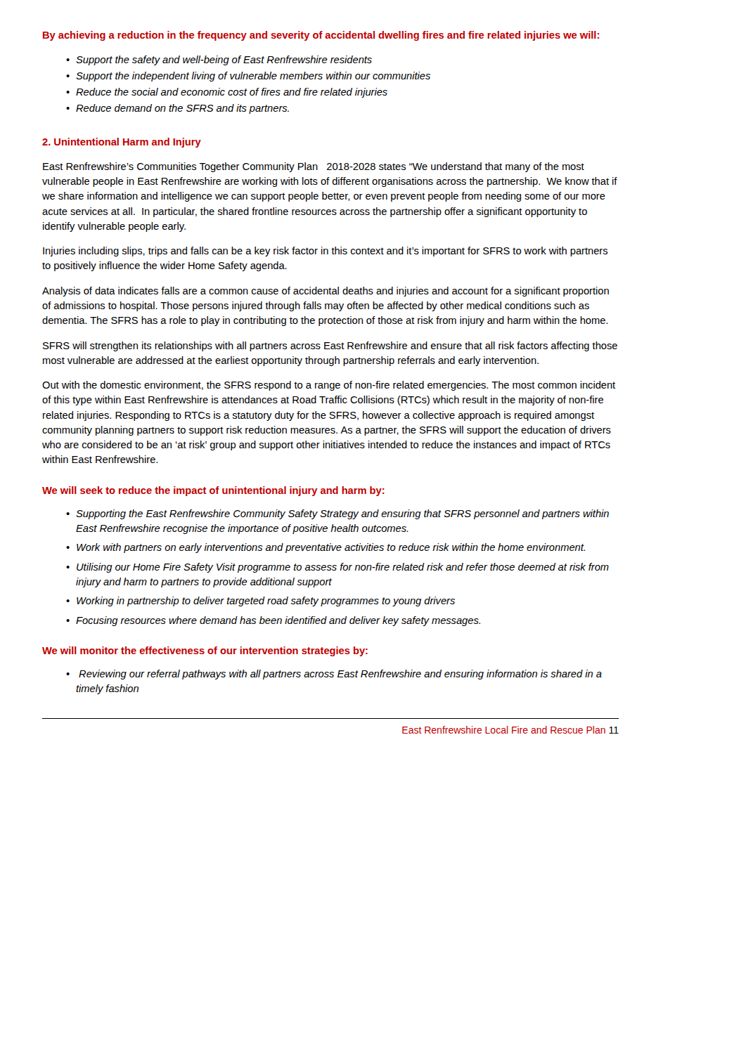By achieving a reduction in the frequency and severity of accidental dwelling fires and fire related injuries we will:
Support the safety and well-being of East Renfrewshire residents
Support the independent living of vulnerable members within our communities
Reduce the social and economic cost of fires and fire related injuries
Reduce demand on the SFRS and its partners.
2. Unintentional Harm and Injury
East Renfrewshire’s Communities Together Community Plan 2018-2028 states “We understand that many of the most vulnerable people in East Renfrewshire are working with lots of different organisations across the partnership. We know that if we share information and intelligence we can support people better, or even prevent people from needing some of our more acute services at all. In particular, the shared frontline resources across the partnership offer a significant opportunity to identify vulnerable people early.
Injuries including slips, trips and falls can be a key risk factor in this context and it’s important for SFRS to work with partners to positively influence the wider Home Safety agenda.
Analysis of data indicates falls are a common cause of accidental deaths and injuries and account for a significant proportion of admissions to hospital. Those persons injured through falls may often be affected by other medical conditions such as dementia. The SFRS has a role to play in contributing to the protection of those at risk from injury and harm within the home.
SFRS will strengthen its relationships with all partners across East Renfrewshire and ensure that all risk factors affecting those most vulnerable are addressed at the earliest opportunity through partnership referrals and early intervention.
Out with the domestic environment, the SFRS respond to a range of non-fire related emergencies. The most common incident of this type within East Renfrewshire is attendances at Road Traffic Collisions (RTCs) which result in the majority of non-fire related injuries. Responding to RTCs is a statutory duty for the SFRS, however a collective approach is required amongst community planning partners to support risk reduction measures. As a partner, the SFRS will support the education of drivers who are considered to be an ‘at risk’ group and support other initiatives intended to reduce the instances and impact of RTCs within East Renfrewshire.
We will seek to reduce the impact of unintentional injury and harm by:
Supporting the East Renfrewshire Community Safety Strategy and ensuring that SFRS personnel and partners within East Renfrewshire recognise the importance of positive health outcomes.
Work with partners on early interventions and preventative activities to reduce risk within the home environment.
Utilising our Home Fire Safety Visit programme to assess for non-fire related risk and refer those deemed at risk from injury and harm to partners to provide additional support
Working in partnership to deliver targeted road safety programmes to young drivers
Focusing resources where demand has been identified and deliver key safety messages.
We will monitor the effectiveness of our intervention strategies by:
Reviewing our referral pathways with all partners across East Renfrewshire and ensuring information is shared in a timely fashion
East Renfrewshire Local Fire and Rescue Plan 11